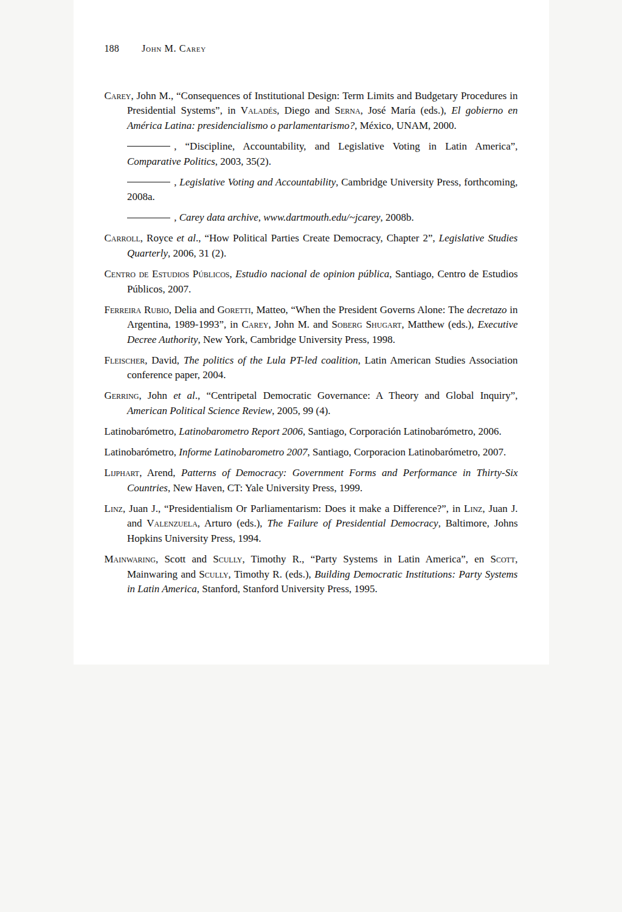188 John M. Carey
Carey, John M., “Consequences of Institutional Design: Term Limits and Budgetary Procedures in Presidential Systems”, in Valadés, Diego and Serna, José María (eds.), El gobierno en América Latina: presidencialismo o parlamentarismo?, México, UNAM, 2000.
, “Discipline, Accountability, and Legislative Voting in Latin America”, Comparative Politics, 2003, 35(2).
, Legislative Voting and Accountability, Cambridge University Press, forthcoming, 2008a.
, Carey data archive, www.dartmouth.edu/~jcarey, 2008b.
Carroll, Royce et al., “How Political Parties Create Democracy, Chapter 2”, Legislative Studies Quarterly, 2006, 31 (2).
Centro de Estudios Públicos, Estudio nacional de opinion pública, Santiago, Centro de Estudios Públicos, 2007.
Ferreira Rubio, Delia and Goretti, Matteo, “When the President Governs Alone: The decretazo in Argentina, 1989-1993”, in Carey, John M. and Soberg Shugart, Matthew (eds.), Executive Decree Authority, New York, Cambridge University Press, 1998.
Fleischer, David, The politics of the Lula PT-led coalition, Latin American Studies Association conference paper, 2004.
Gerring, John et al., “Centripetal Democratic Governance: A Theory and Global Inquiry”, American Political Science Review, 2005, 99 (4).
Latinobarómetro, Latinobarometro Report 2006, Santiago, Corporación Latinobarómetro, 2006.
Latinobarómetro, Informe Latinobarometro 2007, Santiago, Corporacion Latinobarómetro, 2007.
Lijphart, Arend, Patterns of Democracy: Government Forms and Performance in Thirty-Six Countries, New Haven, CT: Yale University Press, 1999.
Linz, Juan J., “Presidentialism Or Parliamentarism: Does it make a Difference?”, in Linz, Juan J. and Valenzuela, Arturo (eds.), The Failure of Presidential Democracy, Baltimore, Johns Hopkins University Press, 1994.
Mainwaring, Scott and Scully, Timothy R., “Party Systems in Latin America”, en Scott, Mainwaring and Scully, Timothy R. (eds.), Building Democratic Institutions: Party Systems in Latin America, Stanford, Stanford University Press, 1995.